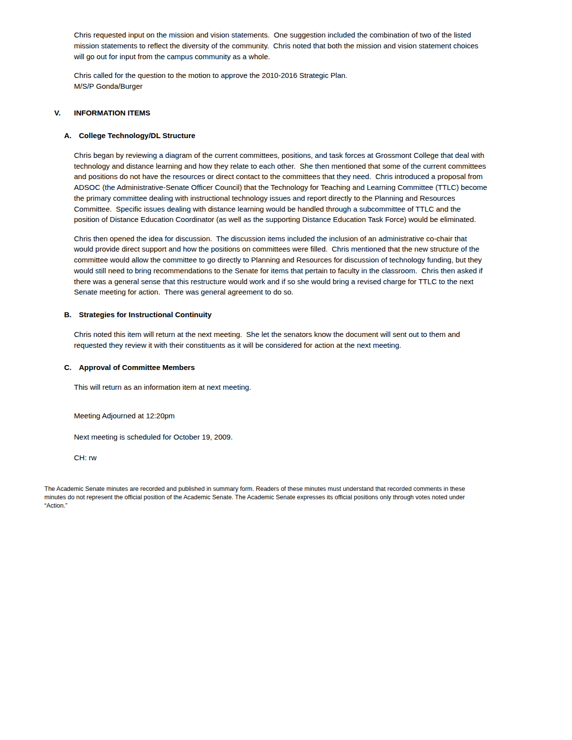Chris requested input on the mission and vision statements. One suggestion included the combination of two of the listed mission statements to reflect the diversity of the community. Chris noted that both the mission and vision statement choices will go out for input from the campus community as a whole.
Chris called for the question to the motion to approve the 2010-2016 Strategic Plan.
M/S/P Gonda/Burger
V. INFORMATION ITEMS
A. College Technology/DL Structure
Chris began by reviewing a diagram of the current committees, positions, and task forces at Grossmont College that deal with technology and distance learning and how they relate to each other. She then mentioned that some of the current committees and positions do not have the resources or direct contact to the committees that they need. Chris introduced a proposal from ADSOC (the Administrative-Senate Officer Council) that the Technology for Teaching and Learning Committee (TTLC) become the primary committee dealing with instructional technology issues and report directly to the Planning and Resources Committee. Specific issues dealing with distance learning would be handled through a subcommittee of TTLC and the position of Distance Education Coordinator (as well as the supporting Distance Education Task Force) would be eliminated.
Chris then opened the idea for discussion. The discussion items included the inclusion of an administrative co-chair that would provide direct support and how the positions on committees were filled. Chris mentioned that the new structure of the committee would allow the committee to go directly to Planning and Resources for discussion of technology funding, but they would still need to bring recommendations to the Senate for items that pertain to faculty in the classroom. Chris then asked if there was a general sense that this restructure would work and if so she would bring a revised charge for TTLC to the next Senate meeting for action. There was general agreement to do so.
B. Strategies for Instructional Continuity
Chris noted this item will return at the next meeting. She let the senators know the document will sent out to them and requested they review it with their constituents as it will be considered for action at the next meeting.
C. Approval of Committee Members
This will return as an information item at next meeting.
Meeting Adjourned at 12:20pm
Next meeting is scheduled for October 19, 2009.
CH: rw
The Academic Senate minutes are recorded and published in summary form. Readers of these minutes must understand that recorded comments in these minutes do not represent the official position of the Academic Senate. The Academic Senate expresses its official positions only through votes noted under “Action.”